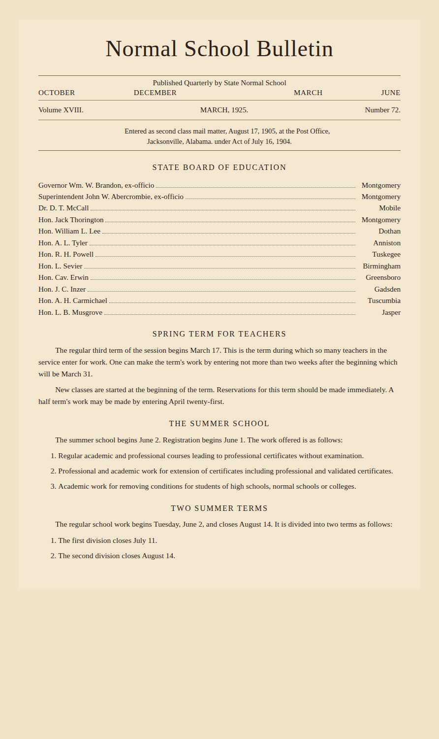Normal School Bulletin
Published Quarterly by State Normal School
OCTOBER DECEMBER MARCH JUNE
Volume XVIII. MARCH, 1925. Number 72.
Entered as second class mail matter, August 17, 1905, at the Post Office,
Jacksonville, Alabama. under Act of July 16, 1904.
STATE BOARD OF EDUCATION
| Governor Wm. W. Brandon, ex-officio | Montgomery |
| Superintendent John W. Abercrombie, ex-officio | Montgomery |
| Dr. D. T. McCall | Mobile |
| Hon. Jack Thorington | Montgomery |
| Hon. William L. Lee | Dothan |
| Hon. A. L. Tyler | Anniston |
| Hon. R. H. Powell | Tuskegee |
| Hon. L. Sevier | Birmingham |
| Hon. Cav. Erwin | Greensboro |
| Hon. J. C. Inzer | Gadsden |
| Hon. A. H. Carmichael | Tuscumbia |
| Hon. L. B. Musgrove | Jasper |
SPRING TERM FOR TEACHERS
The regular third term of the session begins March 17. This is the term during which so many teachers in the service enter for work. One can make the term's work by entering not more than two weeks after the beginning which will be March 31.
New classes are started at the beginning of the term. Reservations for this term should be made immediately. A half term's work may be made by entering April twenty-first.
THE SUMMER SCHOOL
The summer school begins June 2. Registration begins June 1. The work offered is as follows:
Regular academic and professional courses leading to professional certificates without examination.
Professional and academic work for extension of certificates including professional and validated certificates.
Academic work for removing conditions for students of high schools, normal schools or colleges.
TWO SUMMER TERMS
The regular school work begins Tuesday, June 2, and closes August 14. It is divided into two terms as follows:
The first division closes July 11.
The second division closes August 14.